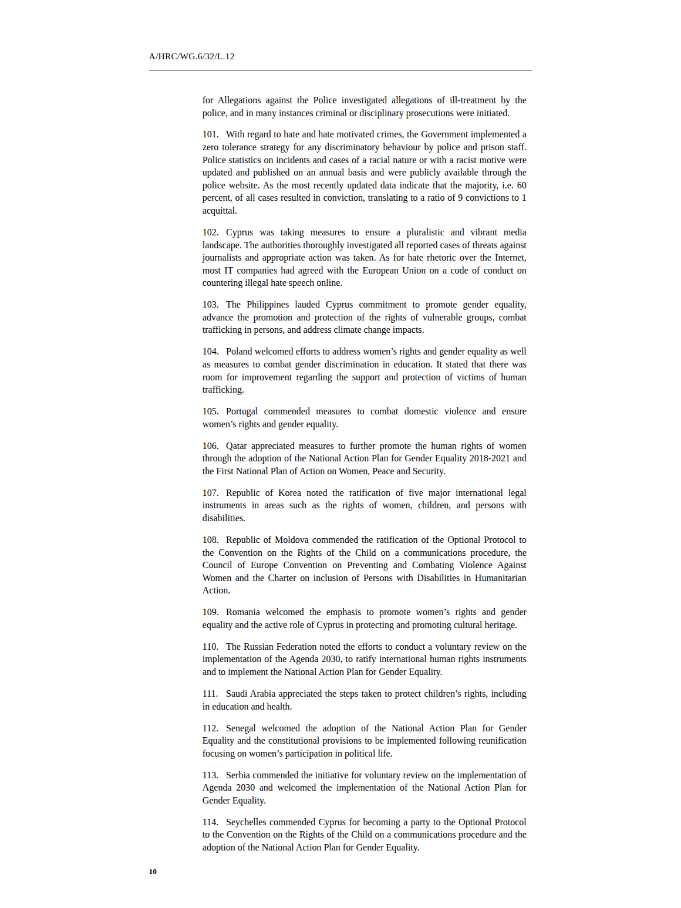A/HRC/WG.6/32/L.12
for Allegations against the Police investigated allegations of ill-treatment by the police, and in many instances criminal or disciplinary prosecutions were initiated.
101. With regard to hate and hate motivated crimes, the Government implemented a zero tolerance strategy for any discriminatory behaviour by police and prison staff. Police statistics on incidents and cases of a racial nature or with a racist motive were updated and published on an annual basis and were publicly available through the police website. As the most recently updated data indicate that the majority, i.e. 60 percent, of all cases resulted in conviction, translating to a ratio of 9 convictions to 1 acquittal.
102. Cyprus was taking measures to ensure a pluralistic and vibrant media landscape. The authorities thoroughly investigated all reported cases of threats against journalists and appropriate action was taken. As for hate rhetoric over the Internet, most IT companies had agreed with the European Union on a code of conduct on countering illegal hate speech online.
103. The Philippines lauded Cyprus commitment to promote gender equality, advance the promotion and protection of the rights of vulnerable groups, combat trafficking in persons, and address climate change impacts.
104. Poland welcomed efforts to address women’s rights and gender equality as well as measures to combat gender discrimination in education. It stated that there was room for improvement regarding the support and protection of victims of human trafficking.
105. Portugal commended measures to combat domestic violence and ensure women’s rights and gender equality.
106. Qatar appreciated measures to further promote the human rights of women through the adoption of the National Action Plan for Gender Equality 2018-2021 and the First National Plan of Action on Women, Peace and Security.
107. Republic of Korea noted the ratification of five major international legal instruments in areas such as the rights of women, children, and persons with disabilities.
108. Republic of Moldova commended the ratification of the Optional Protocol to the Convention on the Rights of the Child on a communications procedure, the Council of Europe Convention on Preventing and Combating Violence Against Women and the Charter on inclusion of Persons with Disabilities in Humanitarian Action.
109. Romania welcomed the emphasis to promote women’s rights and gender equality and the active role of Cyprus in protecting and promoting cultural heritage.
110. The Russian Federation noted the efforts to conduct a voluntary review on the implementation of the Agenda 2030, to ratify international human rights instruments and to implement the National Action Plan for Gender Equality.
111. Saudi Arabia appreciated the steps taken to protect children’s rights, including in education and health.
112. Senegal welcomed the adoption of the National Action Plan for Gender Equality and the constitutional provisions to be implemented following reunification focusing on women’s participation in political life.
113. Serbia commended the initiative for voluntary review on the implementation of Agenda 2030 and welcomed the implementation of the National Action Plan for Gender Equality.
114. Seychelles commended Cyprus for becoming a party to the Optional Protocol to the Convention on the Rights of the Child on a communications procedure and the adoption of the National Action Plan for Gender Equality.
10